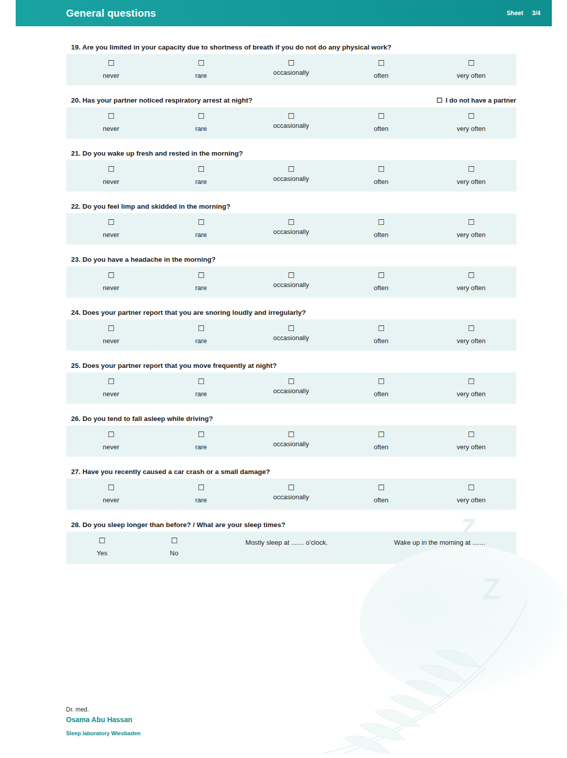General questions
Sheet 3/4
Z
Z
19. Are you limited in your capacity due to shortness of breath if you do not do any physical work?
☐never
☐rare
☐occasionally
☐often
☐very often
20. Has your partner noticed respiratory arrest at night? ☐I do not have a partner
☐never
☐rare
☐occasionally
☐often
☐very often
21. Do you wake up fresh and rested in the morning?
☐never
☐rare
☐occasionally
☐often
☐very often
22. Do you feel limp and skidded in the morning?
☐never
☐rare
☐occasionally
☐often
☐very often
23. Do you have a headache in the morning?
☐never
☐rare
☐occasionally
☐often
☐very often
24. Does your partner report that you are snoring loudly and irregularly?
☐never
☐rare
☐occasionally
☐often
☐very often
25. Does your partner report that you move frequently at night?
☐never
☐rare
☐occasionally
☐often
☐very often
26. Do you tend to fall asleep while driving?
☐never
☐rare
☐occasionally
☐often
☐very often
27. Have you recently caused a car crash or a small damage?
☐never
☐rare
☐occasionally
☐often
☐very often
28. Do you sleep longer than before? / What are your sleep times?
☐Yes
☐No
Mostly sleep at ....... o’clock.
Wake up in the morning at .......
Dr. med.
Osama Abu Hassan
Sleep laboratory Wiesbaden